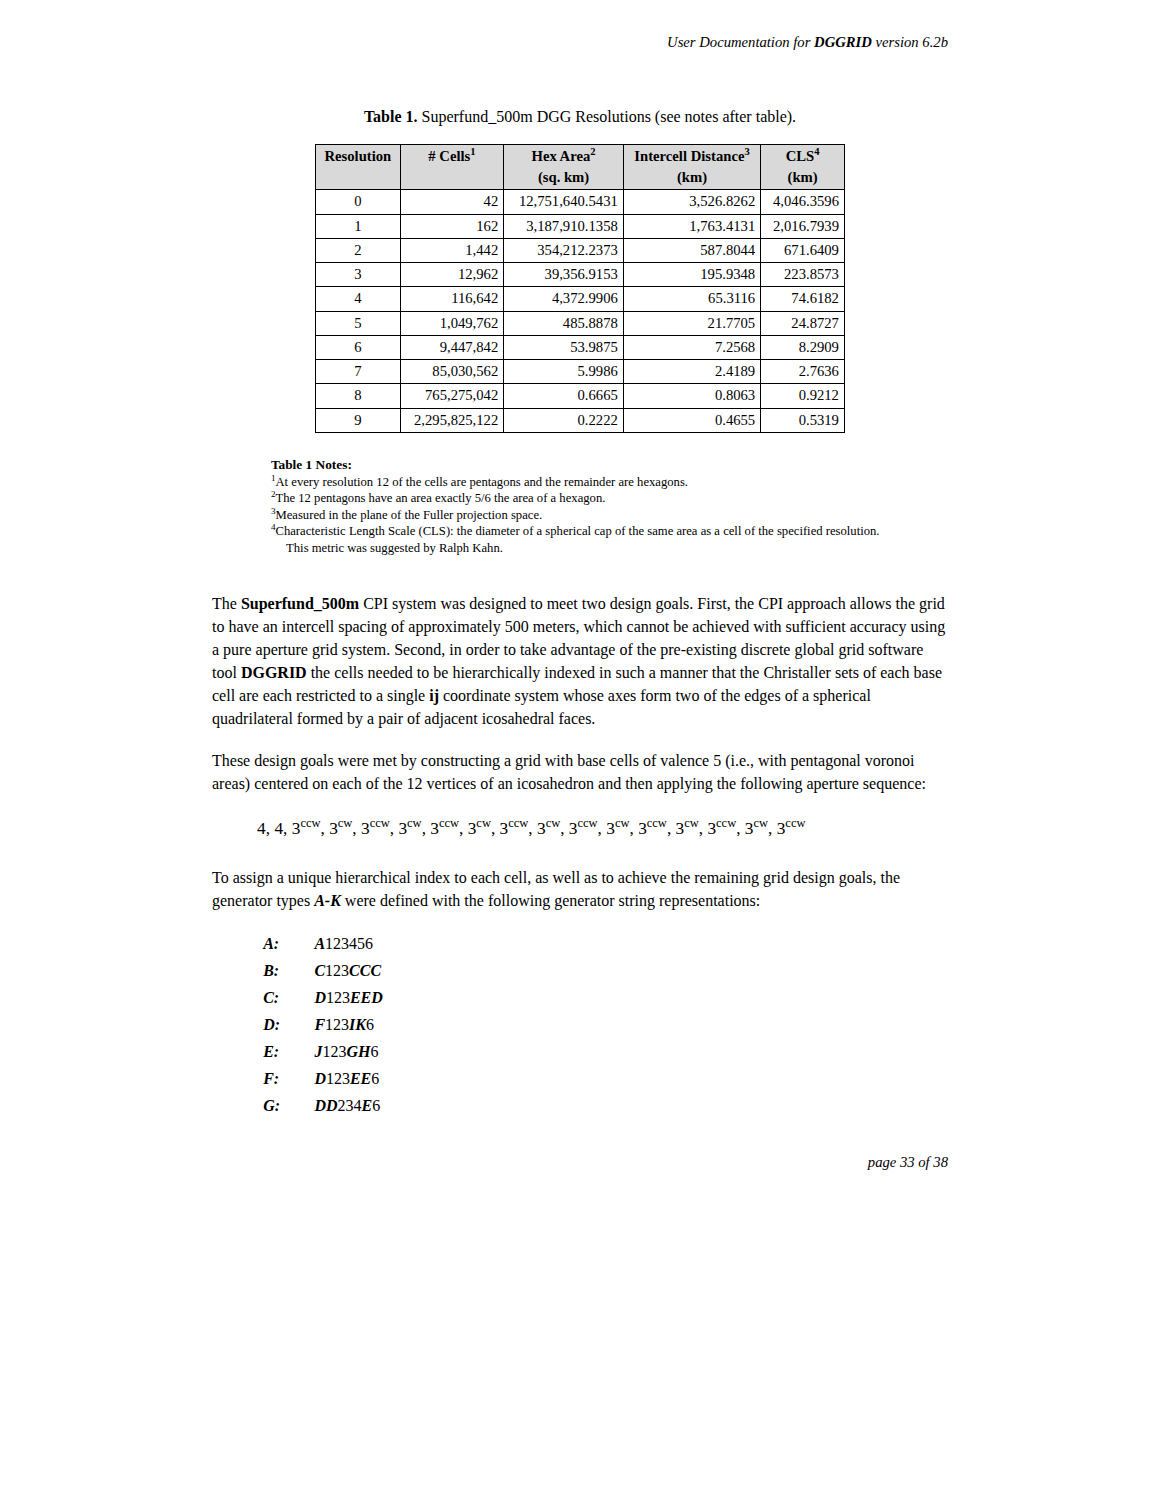User Documentation for DGGRID version 6.2b
Table 1. Superfund_500m DGG Resolutions (see notes after table).
| Resolution | # Cells 1 | Hex Area 2 (sq. km) | Intercell Distance 3 (km) | CLS 4 (km) |
| --- | --- | --- | --- | --- |
| 0 | 42 | 12,751,640.5431 | 3,526.8262 | 4,046.3596 |
| 1 | 162 | 3,187,910.1358 | 1,763.4131 | 2,016.7939 |
| 2 | 1,442 | 354,212.2373 | 587.8044 | 671.6409 |
| 3 | 12,962 | 39,356.9153 | 195.9348 | 223.8573 |
| 4 | 116,642 | 4,372.9906 | 65.3116 | 74.6182 |
| 5 | 1,049,762 | 485.8878 | 21.7705 | 24.8727 |
| 6 | 9,447,842 | 53.9875 | 7.2568 | 8.2909 |
| 7 | 85,030,562 | 5.9986 | 2.4189 | 2.7636 |
| 8 | 765,275,042 | 0.6665 | 0.8063 | 0.9212 |
| 9 | 2,295,825,122 | 0.2222 | 0.4655 | 0.5319 |
Table 1 Notes:
1At every resolution 12 of the cells are pentagons and the remainder are hexagons.
2The 12 pentagons have an area exactly 5/6 the area of a hexagon.
3Measured in the plane of the Fuller projection space.
4Characteristic Length Scale (CLS): the diameter of a spherical cap of the same area as a cell of the specified resolution. This metric was suggested by Ralph Kahn.
The Superfund_500m CPI system was designed to meet two design goals. First, the CPI approach allows the grid to have an intercell spacing of approximately 500 meters, which cannot be achieved with sufficient accuracy using a pure aperture grid system. Second, in order to take advantage of the pre-existing discrete global grid software tool DGGRID the cells needed to be hierarchically indexed in such a manner that the Christaller sets of each base cell are each restricted to a single ij coordinate system whose axes form two of the edges of a spherical quadrilateral formed by a pair of adjacent icosahedral faces.
These design goals were met by constructing a grid with base cells of valence 5 (i.e., with pentagonal voronoi areas) centered on each of the 12 vertices of an icosahedron and then applying the following aperture sequence:
4, 4, 3ccw, 3cw, 3ccw, 3cw, 3ccw, 3cw, 3ccw, 3cw, 3ccw, 3cw, 3ccw, 3cw, 3ccw, 3cw, 3ccw
To assign a unique hierarchical index to each cell, as well as to achieve the remaining grid design goals, the generator types A-K were defined with the following generator string representations:
| A: | A 123456 |
| B: | C 123 CCC |
| C: | D 123 EED |
| D: | F 123 IK 6 |
| E: | J 123 GH 6 |
| F: | D 123 EE 6 |
| G: | DD 234 E 6 |
page 33 of 38